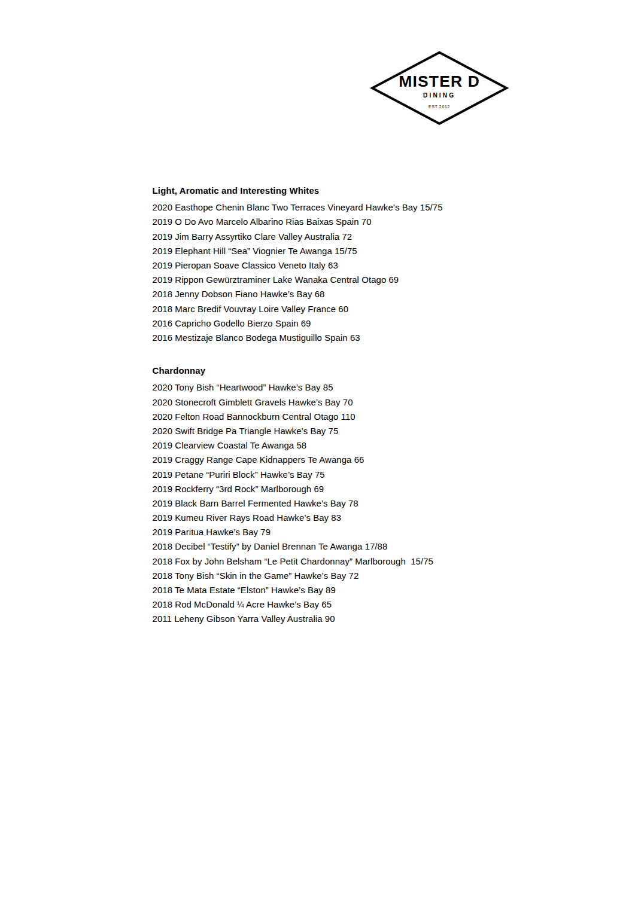MISTER D DINING EST.2012
Light, Aromatic and Interesting Whites
2020 Easthope Chenin Blanc Two Terraces Vineyard Hawke’s Bay 15/75
2019 O Do Avo Marcelo Albarino Rias Baixas Spain 70
2019 Jim Barry Assyrtiko Clare Valley Australia 72
2019 Elephant Hill “Sea” Viognier Te Awanga 15/75
2019 Pieropan Soave Classico Veneto Italy 63
2019 Rippon Gewürztraminer Lake Wanaka Central Otago 69
2018 Jenny Dobson Fiano Hawke’s Bay 68
2018 Marc Bredif Vouvray Loire Valley France 60
2016 Capricho Godello Bierzo Spain 69
2016 Mestizaje Blanco Bodega Mustiguillo Spain 63
Chardonnay
2020 Tony Bish “Heartwood” Hawke’s Bay 85
2020 Stonecroft Gimblett Gravels Hawke’s Bay 70
2020 Felton Road Bannockburn Central Otago 110
2020 Swift Bridge Pa Triangle Hawke’s Bay 75
2019 Clearview Coastal Te Awanga 58
2019 Craggy Range Cape Kidnappers Te Awanga 66
2019 Petane “Puriri Block” Hawke’s Bay 75
2019 Rockferry “3rd Rock” Marlborough 69
2019 Black Barn Barrel Fermented Hawke’s Bay 78
2019 Kumeu River Rays Road Hawke’s Bay 83
2019 Paritua Hawke’s Bay 79
2018 Decibel “Testify” by Daniel Brennan Te Awanga 17/88
2018 Fox by John Belsham “Le Petit Chardonnay” Marlborough 15/75
2018 Tony Bish “Skin in the Game” Hawke’s Bay 72
2018 Te Mata Estate “Elston” Hawke’s Bay 89
2018 Rod McDonald ¼ Acre Hawke’s Bay 65
2011 Leheny Gibson Yarra Valley Australia 90